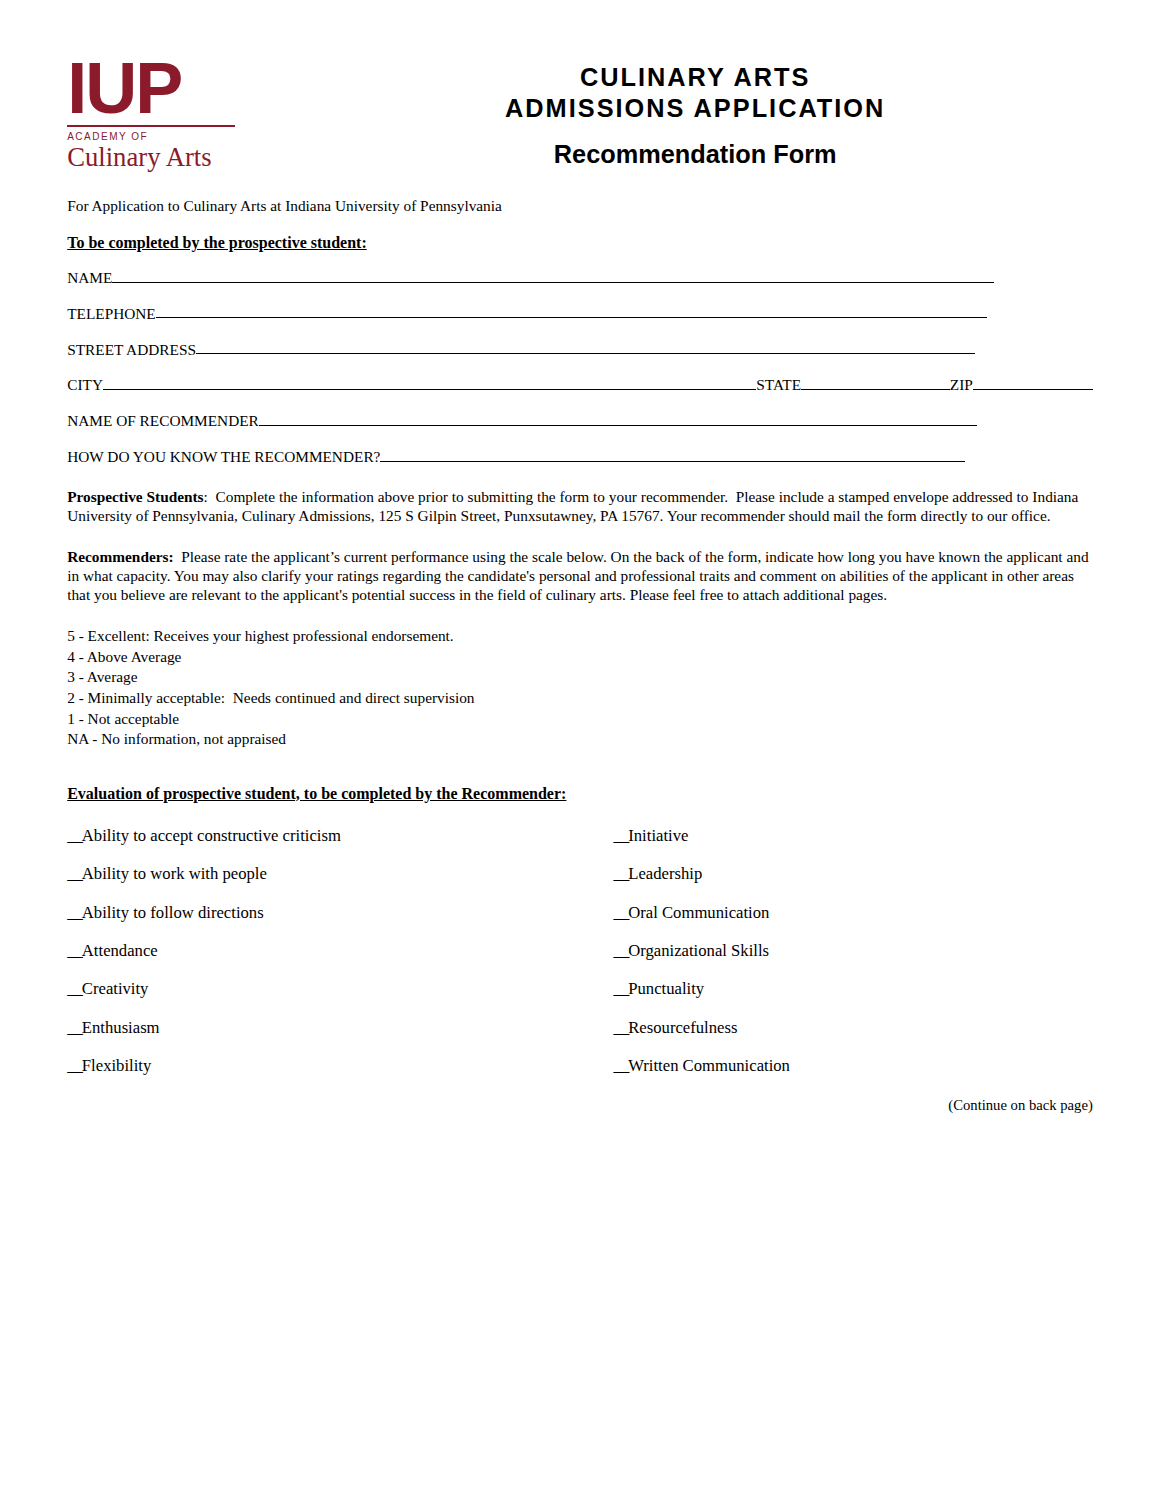IUP
ACADEMY OF
Culinary Arts
CULINARY ARTS
ADMISSIONS APPLICATION
Recommendation Form
For Application to Culinary Arts at Indiana University of Pennsylvania
To be completed by the prospective student:
NAME
TELEPHONE
STREET ADDRESS
CITY STATE ZIP
NAME OF RECOMMENDER
HOW DO YOU KNOW THE RECOMMENDER?
Prospective Students: Complete the information above prior to submitting the form to your recommender. Please include a stamped envelope addressed to Indiana University of Pennsylvania, Culinary Admissions, 125 S Gilpin Street, Punxsutawney, PA 15767. Your recommender should mail the form directly to our office.
Recommenders: Please rate the applicant’s current performance using the scale below. On the back of the form, indicate how long you have known the applicant and in what capacity. You may also clarify your ratings regarding the candidate's personal and professional traits and comment on abilities of the applicant in other areas that you believe are relevant to the applicant's potential success in the field of culinary arts. Please feel free to attach additional pages.
5 - Excellent: Receives your highest professional endorsement.
4 - Above Average
3 - Average
2 - Minimally acceptable: Needs continued and direct supervision
1 - Not acceptable
NA - No information, not appraised
Evaluation of prospective student, to be completed by the Recommender:
| __ Ability to accept constructive criticism | __ Initiative |
| __ Ability to work with people | __ Leadership |
| __ Ability to follow directions | __ Oral Communication |
| __ Attendance | __ Organizational Skills |
| __ Creativity | __ Punctuality |
| __ Enthusiasm | __ Resourcefulness |
| __ Flexibility | __ Written Communication |
(Continue on back page)